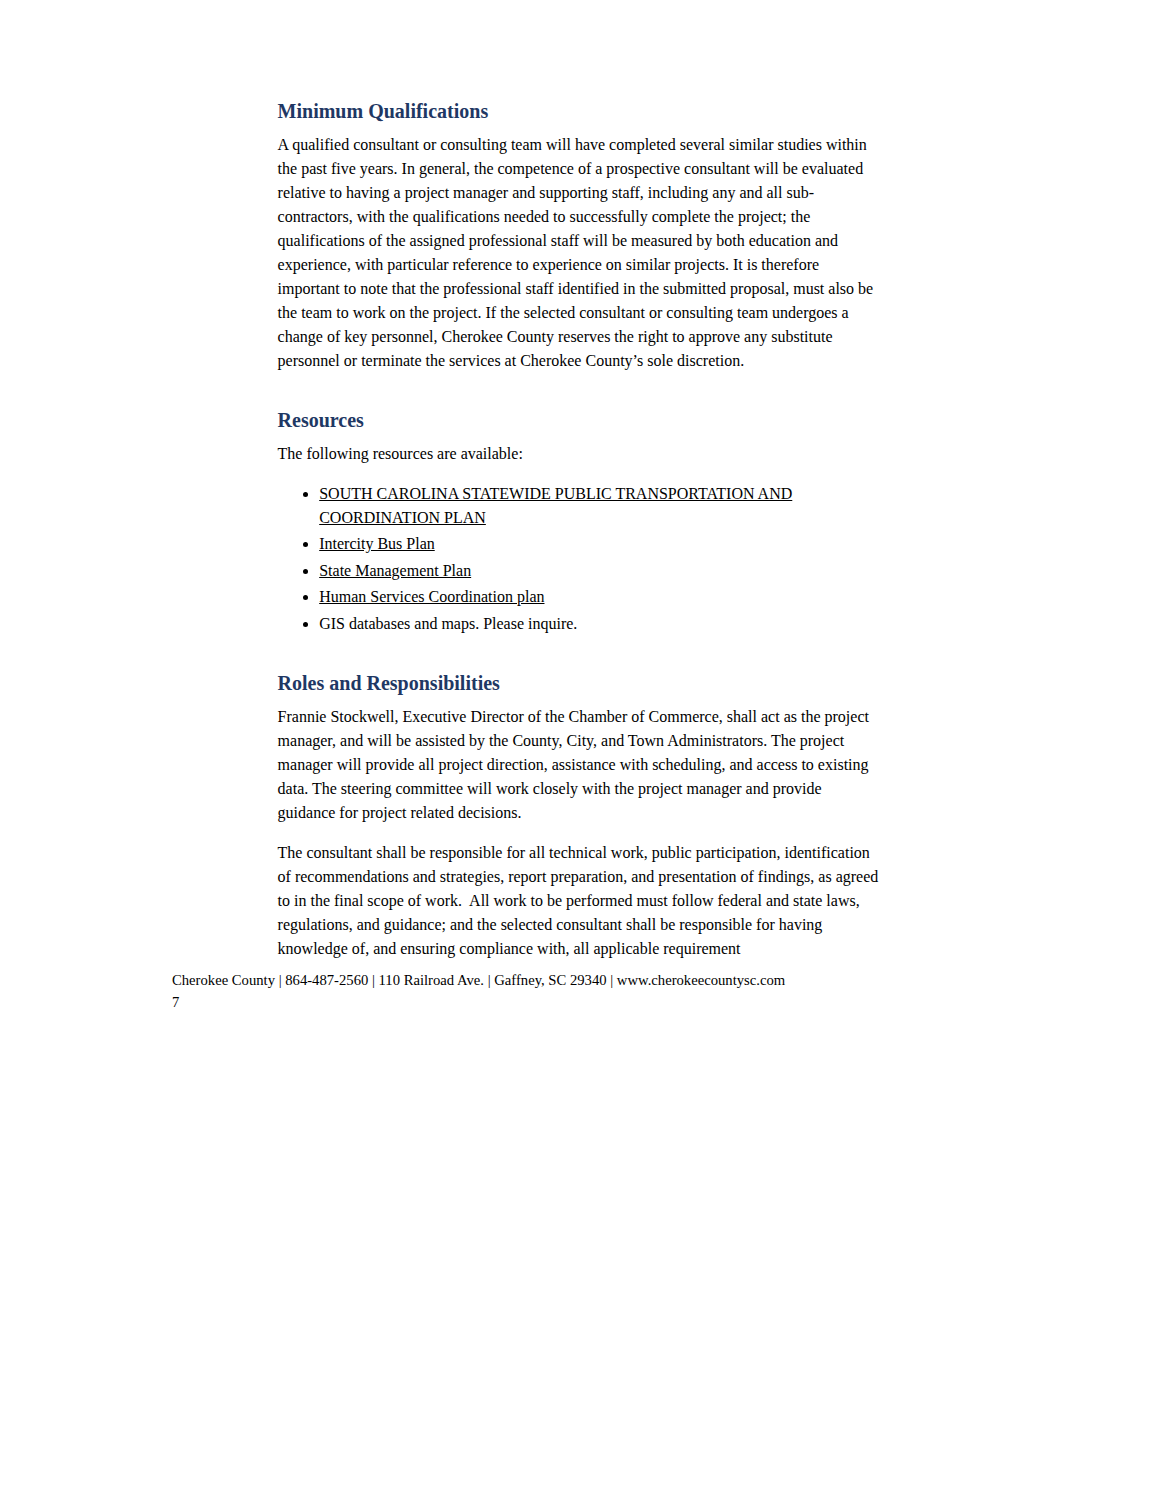Minimum Qualifications
A qualified consultant or consulting team will have completed several similar studies within the past five years. In general, the competence of a prospective consultant will be evaluated relative to having a project manager and supporting staff, including any and all sub-contractors, with the qualifications needed to successfully complete the project; the qualifications of the assigned professional staff will be measured by both education and experience, with particular reference to experience on similar projects. It is therefore important to note that the professional staff identified in the submitted proposal, must also be the team to work on the project. If the selected consultant or consulting team undergoes a change of key personnel, Cherokee County reserves the right to approve any substitute personnel or terminate the services at Cherokee County’s sole discretion.
Resources
The following resources are available:
SOUTH CAROLINA STATEWIDE PUBLIC TRANSPORTATION AND COORDINATION PLAN
Intercity Bus Plan
State Management Plan
Human Services Coordination plan
GIS databases and maps. Please inquire.
Roles and Responsibilities
Frannie Stockwell, Executive Director of the Chamber of Commerce, shall act as the project manager, and will be assisted by the County, City, and Town Administrators. The project manager will provide all project direction, assistance with scheduling, and access to existing data. The steering committee will work closely with the project manager and provide guidance for project related decisions.
The consultant shall be responsible for all technical work, public participation, identification of recommendations and strategies, report preparation, and presentation of findings, as agreed to in the final scope of work. All work to be performed must follow federal and state laws, regulations, and guidance; and the selected consultant shall be responsible for having knowledge of, and ensuring compliance with, all applicable requirement
Cherokee County | 864-487-2560 | 110 Railroad Ave. | Gaffney, SC 29340 | www.cherokeecountysc.com
7